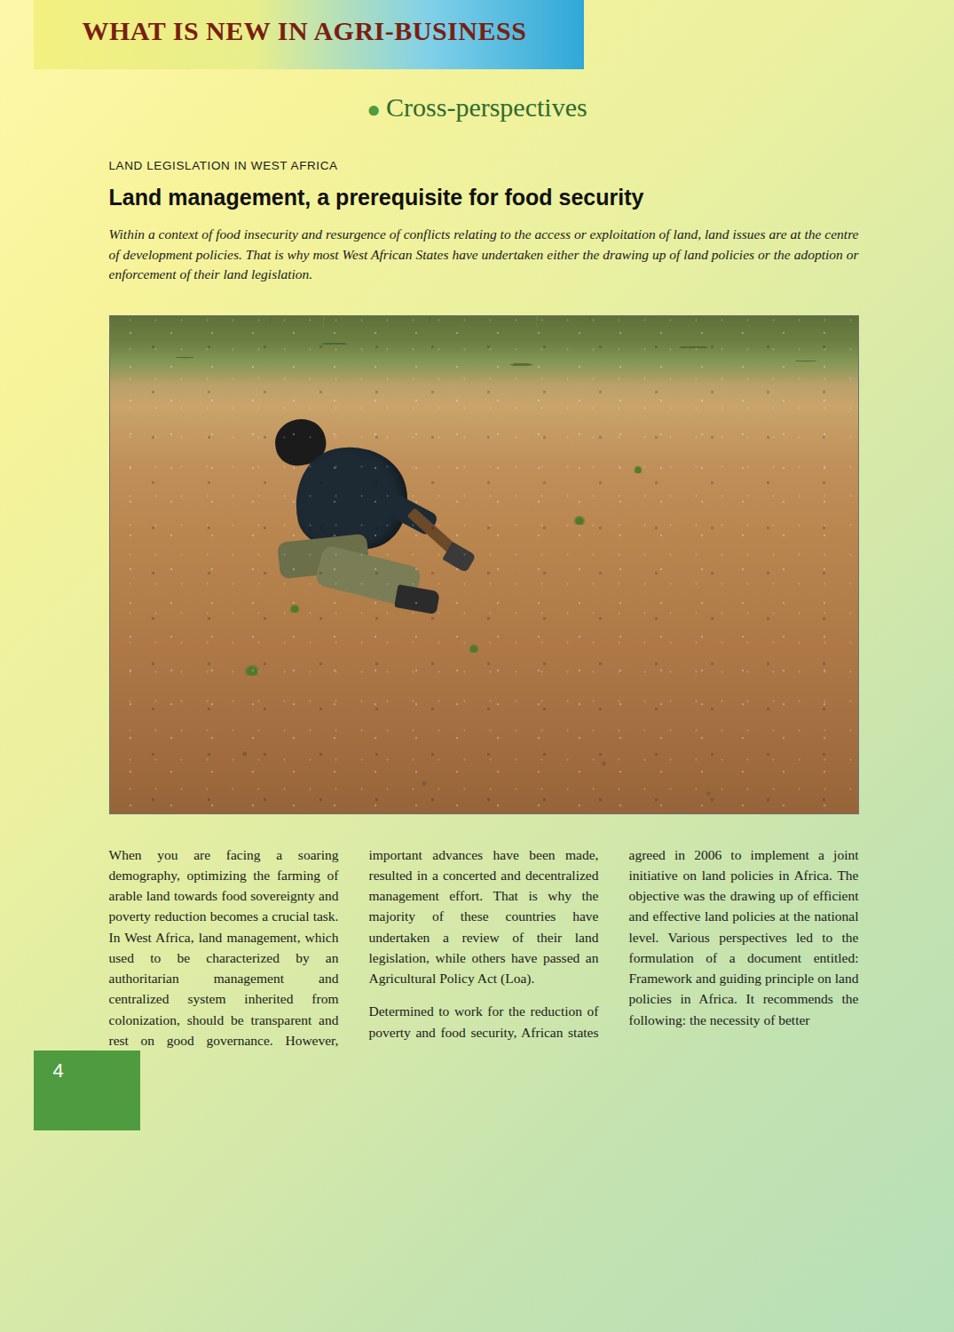What is new in Agri-Business
●Cross-perspectives
LAND LEGISLATION IN WEST AFRICA
Land management, a prerequisite for food security
Within a context of food insecurity and resurgence of conflicts relating to the access or exploitation of land, land issues are at the centre of development policies. That is why most West African States have undertaken either the drawing up of land policies or the adoption or enforcement of their land legislation.
When you are facing a soaring demography, optimizing the farming of arable land towards food sovereignty and poverty reduction becomes a crucial task. In West Africa, land management, which used to be characterized by an authoritarian management and centralized system inherited from colonization, should be transparent and rest on good governance. However, important advances have been made, resulted in a concerted and decentralized management effort. That is why the majority of these countries have undertaken a review of their land legislation, while others have passed an Agricultural Policy Act (Loa).
Determined to work for the reduction of poverty and food security, African states agreed in 2006 to implement a joint initiative on land policies in Africa. The objective was the drawing up of efficient and effective land policies at the national level. Various perspectives led to the formulation of a document entitled: Framework and guiding principle on land policies in Africa. It recommends the following: the necessity of better
4